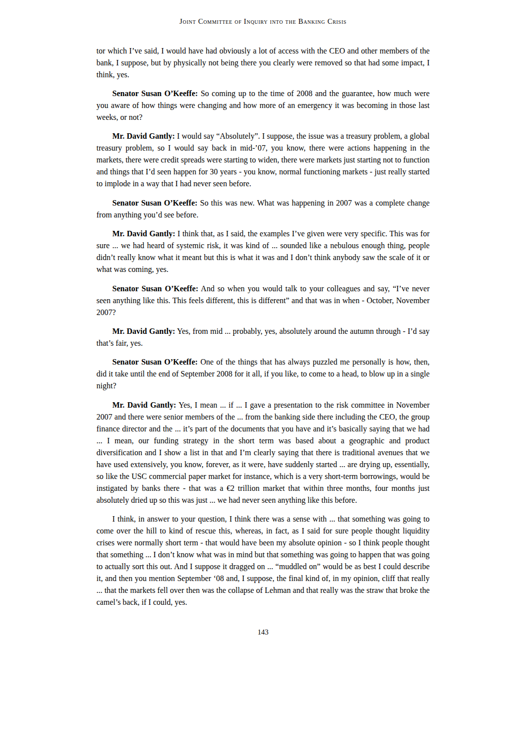Joint Committee of Inquiry into the Banking Crisis
tor which I’ve said, I would have had obviously a lot of access with the CEO and other members of the bank, I suppose, but by physically not being there you clearly were removed so that had some impact, I think, yes.
Senator Susan O’Keeffe: So coming up to the time of 2008 and the guarantee, how much were you aware of how things were changing and how more of an emergency it was becoming in those last weeks, or not?
Mr. David Gantly: I would say “Absolutely”. I suppose, the issue was a treasury problem, a global treasury problem, so I would say back in mid-’07, you know, there were actions happening in the markets, there were credit spreads were starting to widen, there were markets just starting not to function and things that I’d seen happen for 30 years - you know, normal functioning markets - just really started to implode in a way that I had never seen before.
Senator Susan O’Keeffe: So this was new. What was happening in 2007 was a complete change from anything you’d see before.
Mr. David Gantly: I think that, as I said, the examples I’ve given were very specific. This was for sure ... we had heard of systemic risk, it was kind of ... sounded like a nebulous enough thing, people didn’t really know what it meant but this is what it was and I don’t think anybody saw the scale of it or what was coming, yes.
Senator Susan O’Keeffe: And so when you would talk to your colleagues and say, “I’ve never seen anything like this. This feels different, this is different” and that was in when - October, November 2007?
Mr. David Gantly: Yes, from mid ... probably, yes, absolutely around the autumn through - I’d say that’s fair, yes.
Senator Susan O’Keeffe: One of the things that has always puzzled me personally is how, then, did it take until the end of September 2008 for it all, if you like, to come to a head, to blow up in a single night?
Mr. David Gantly: Yes, I mean ... if ... I gave a presentation to the risk committee in November 2007 and there were senior members of the ... from the banking side there including the CEO, the group finance director and the ... it’s part of the documents that you have and it’s basically saying that we had ... I mean, our funding strategy in the short term was based about a geographic and product diversification and I show a list in that and I’m clearly saying that there is traditional avenues that we have used extensively, you know, forever, as it were, have suddenly started ... are drying up, essentially, so like the USC commercial paper market for instance, which is a very short-term borrowings, would be instigated by banks there - that was a €2 trillion market that within three months, four months just absolutely dried up so this was just ... we had never seen anything like this before.
I think, in answer to your question, I think there was a sense with ... that something was going to come over the hill to kind of rescue this, whereas, in fact, as I said for sure people thought liquidity crises were normally short term - that would have been my absolute opinion - so I think people thought that something ... I don’t know what was in mind but that something was going to happen that was going to actually sort this out. And I suppose it dragged on ... “muddled on” would be as best I could describe it, and then you mention September ‘08 and, I suppose, the final kind of, in my opinion, cliff that really ... that the markets fell over then was the collapse of Lehman and that really was the straw that broke the camel’s back, if I could, yes.
143